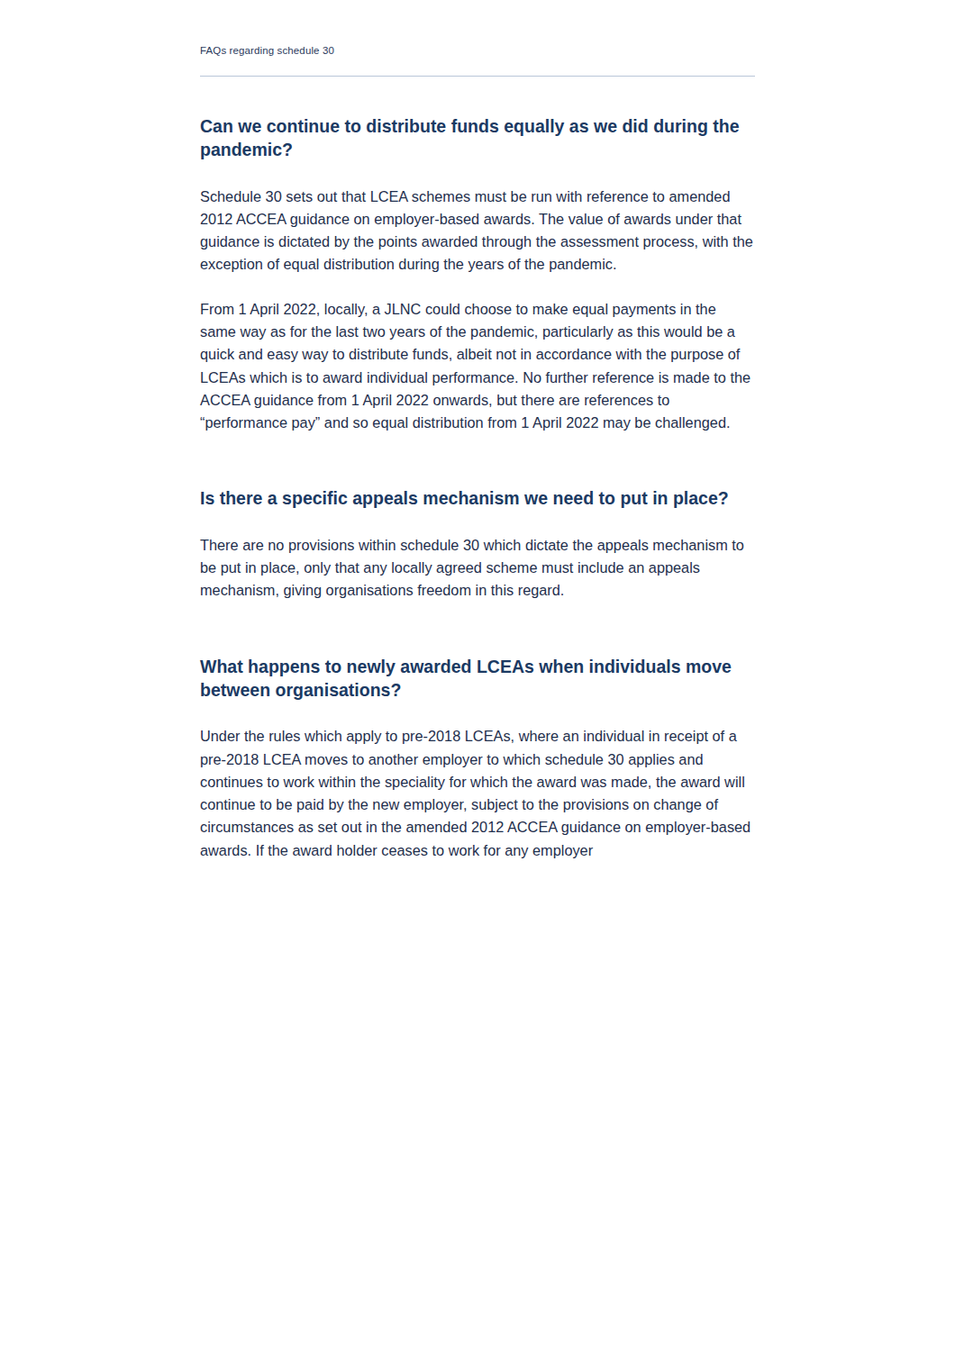FAQs regarding schedule 30
Can we continue to distribute funds equally as we did during the pandemic?
Schedule 30 sets out that LCEA schemes must be run with reference to amended 2012 ACCEA guidance on employer-based awards. The value of awards under that guidance is dictated by the points awarded through the assessment process, with the exception of equal distribution during the years of the pandemic.
From 1 April 2022, locally, a JLNC could choose to make equal payments in the same way as for the last two years of the pandemic, particularly as this would be a quick and easy way to distribute funds, albeit not in accordance with the purpose of LCEAs which is to award individual performance. No further reference is made to the ACCEA guidance from 1 April 2022 onwards, but there are references to “performance pay” and so equal distribution from 1 April 2022 may be challenged.
Is there a specific appeals mechanism we need to put in place?
There are no provisions within schedule 30 which dictate the appeals mechanism to be put in place, only that any locally agreed scheme must include an appeals mechanism, giving organisations freedom in this regard.
What happens to newly awarded LCEAs when individuals move between organisations?
Under the rules which apply to pre-2018 LCEAs, where an individual in receipt of a pre-2018 LCEA moves to another employer to which schedule 30 applies and continues to work within the speciality for which the award was made, the award will continue to be paid by the new employer, subject to the provisions on change of circumstances as set out in the amended 2012 ACCEA guidance on employer-based awards. If the award holder ceases to work for any employer